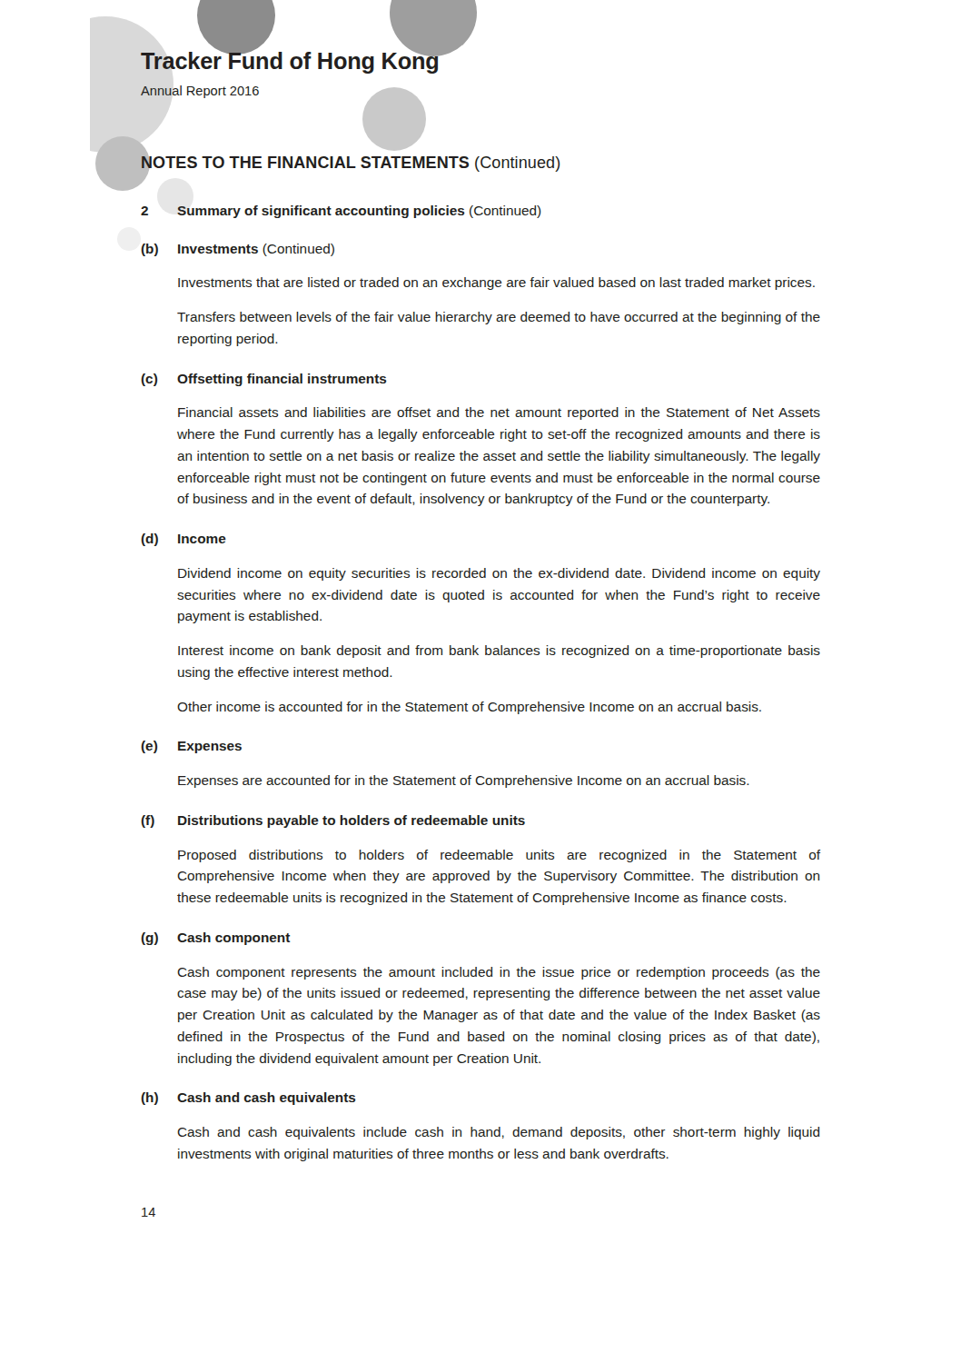Tracker Fund of Hong Kong
Annual Report 2016
NOTES TO THE FINANCIAL STATEMENTS (Continued)
2
Summary of significant accounting policies (Continued)
(b)
Investments (Continued)
Investments that are listed or traded on an exchange are fair valued based on last traded market prices.
Transfers between levels of the fair value hierarchy are deemed to have occurred at the beginning of the reporting period.
(c)
Offsetting financial instruments
Financial assets and liabilities are offset and the net amount reported in the Statement of Net Assets where the Fund currently has a legally enforceable right to set-off the recognized amounts and there is an intention to settle on a net basis or realize the asset and settle the liability simultaneously. The legally enforceable right must not be contingent on future events and must be enforceable in the normal course of business and in the event of default, insolvency or bankruptcy of the Fund or the counterparty.
(d)
Income
Dividend income on equity securities is recorded on the ex-dividend date. Dividend income on equity securities where no ex-dividend date is quoted is accounted for when the Fund’s right to receive payment is established.
Interest income on bank deposit and from bank balances is recognized on a time-proportionate basis using the effective interest method.
Other income is accounted for in the Statement of Comprehensive Income on an accrual basis.
(e)
Expenses
Expenses are accounted for in the Statement of Comprehensive Income on an accrual basis.
(f)
Distributions payable to holders of redeemable units
Proposed distributions to holders of redeemable units are recognized in the Statement of Comprehensive Income when they are approved by the Supervisory Committee. The distribution on these redeemable units is recognized in the Statement of Comprehensive Income as finance costs.
(g)
Cash component
Cash component represents the amount included in the issue price or redemption proceeds (as the case may be) of the units issued or redeemed, representing the difference between the net asset value per Creation Unit as calculated by the Manager as of that date and the value of the Index Basket (as defined in the Prospectus of the Fund and based on the nominal closing prices as of that date), including the dividend equivalent amount per Creation Unit.
(h)
Cash and cash equivalents
Cash and cash equivalents include cash in hand, demand deposits, other short-term highly liquid investments with original maturities of three months or less and bank overdrafts.
14